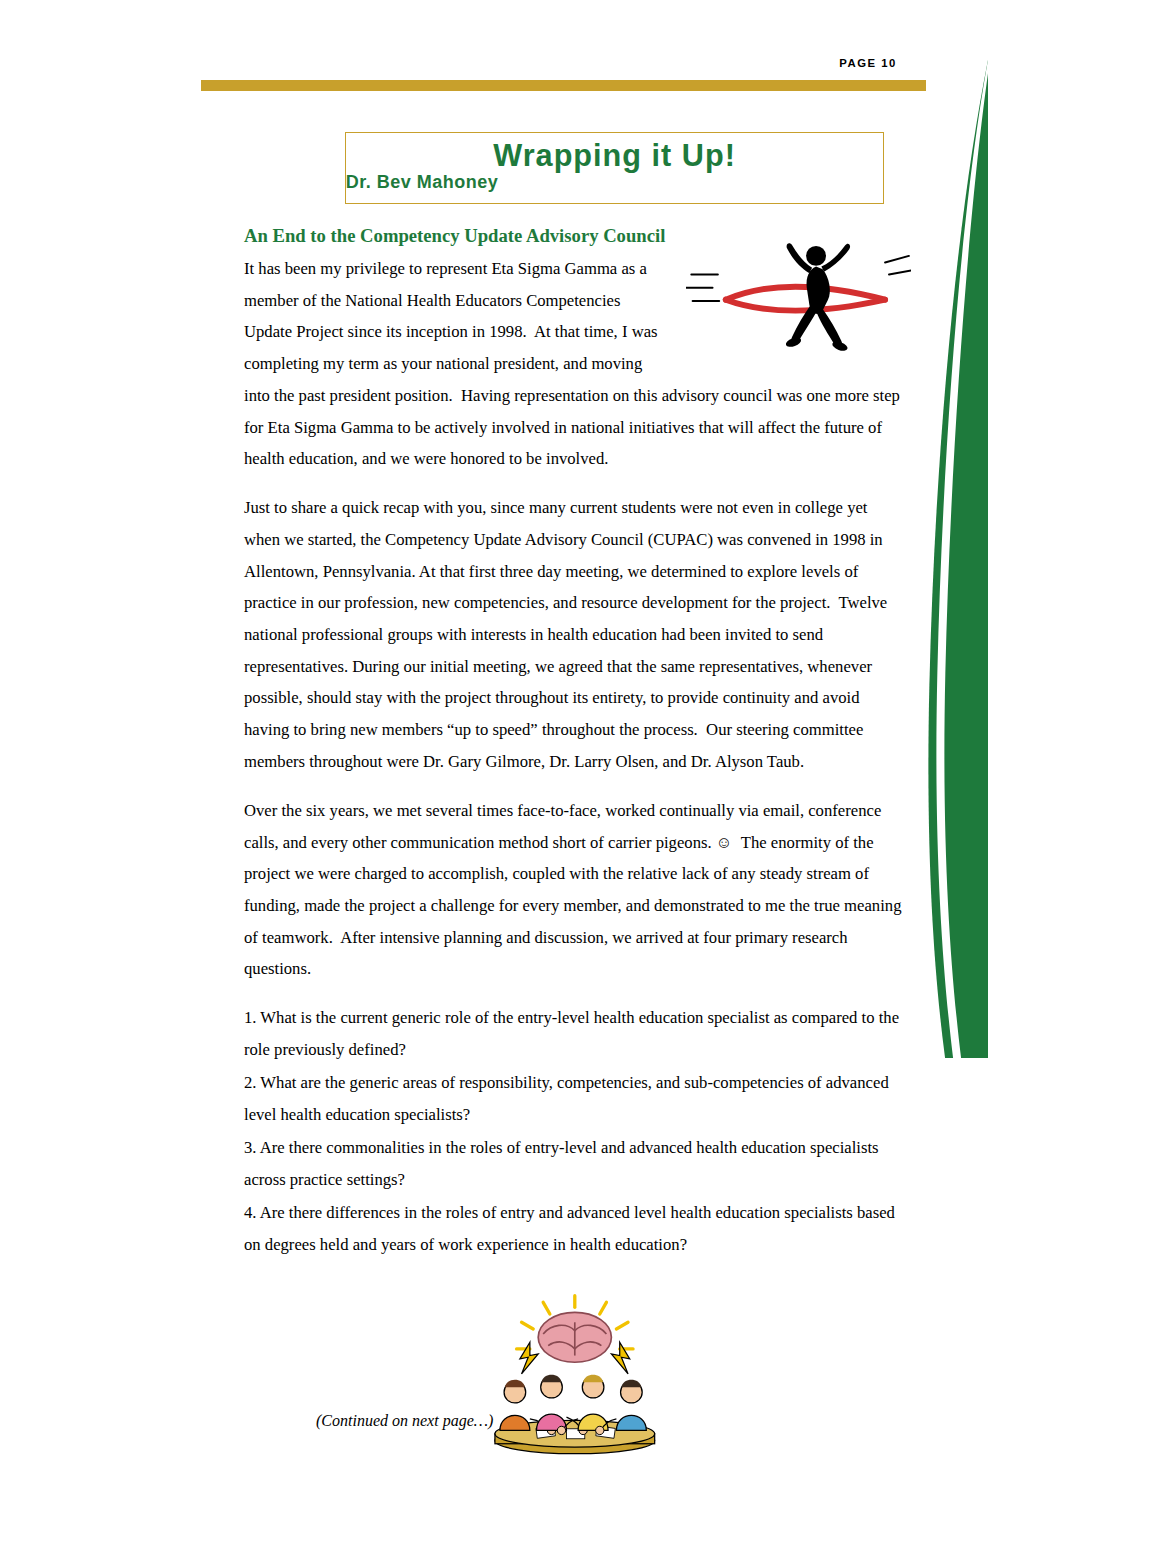PAGE 10
Wrapping it Up!
Dr. Bev Mahoney
An End to the Competency Update Advisory Council
It has been my privilege to represent Eta Sigma Gamma as a member of the National Health Educators Competencies Update Project since its inception in 1998. At that time, I was completing my term as your national president, and moving into the past president position. Having representation on this advisory council was one more step for Eta Sigma Gamma to be actively involved in national initiatives that will affect the future of health education, and we were honored to be involved.
Just to share a quick recap with you, since many current students were not even in college yet when we started, the Competency Update Advisory Council (CUPAC) was convened in 1998 in Allentown, Pennsylvania. At that first three day meeting, we determined to explore levels of practice in our profession, new competencies, and resource development for the project. Twelve national professional groups with interests in health education had been invited to send representatives. During our initial meeting, we agreed that the same representatives, whenever possible, should stay with the project throughout its entirety, to provide continuity and avoid having to bring new members “up to speed” throughout the process. Our steering committee members throughout were Dr. Gary Gilmore, Dr. Larry Olsen, and Dr. Alyson Taub.
Over the six years, we met several times face-to-face, worked continually via email, conference calls, and every other communication method short of carrier pigeons. ☺ The enormity of the project we were charged to accomplish, coupled with the relative lack of any steady stream of funding, made the project a challenge for every member, and demonstrated to me the true meaning of teamwork. After intensive planning and discussion, we arrived at four primary research questions.
1. What is the current generic role of the entry-level health education specialist as compared to the role previously defined?
2. What are the generic areas of responsibility, competencies, and sub-competencies of advanced level health education specialists?
3. Are there commonalities in the roles of entry-level and advanced health education specialists across practice settings?
4. Are there differences in the roles of entry and advanced level health education specialists based on degrees held and years of work experience in health education?
(Continued on next page…)